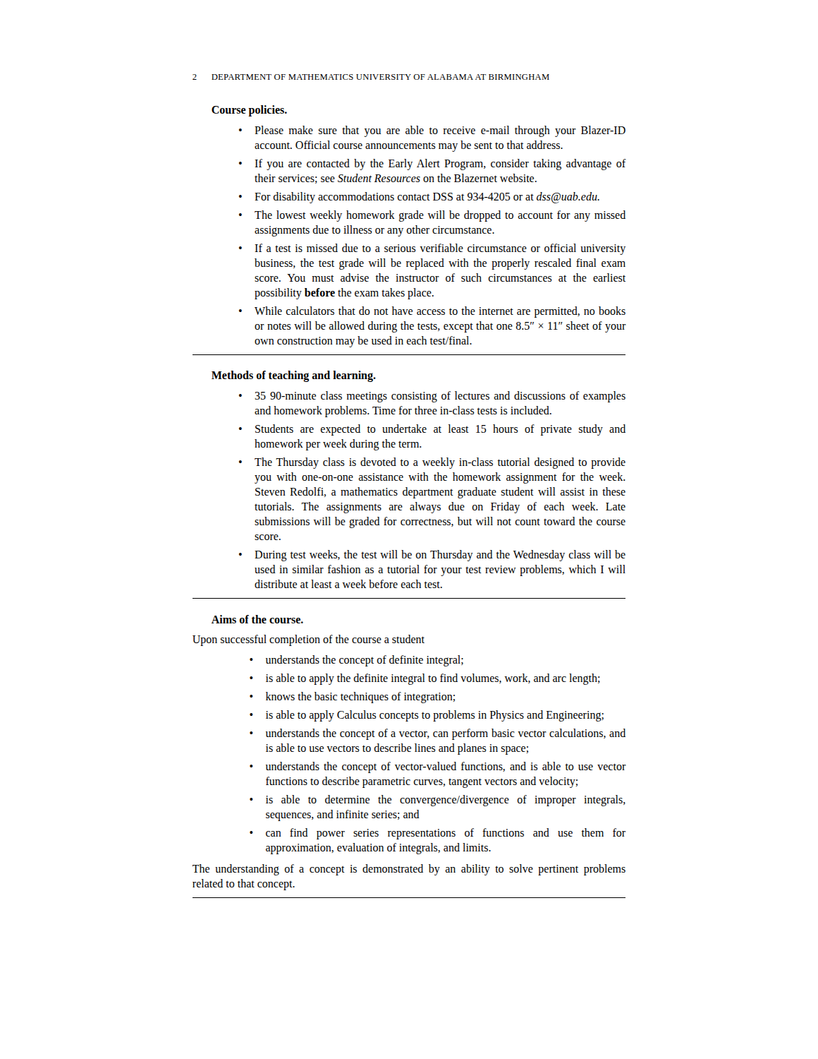2 DEPARTMENT OF MATHEMATICS UNIVERSITY OF ALABAMA AT BIRMINGHAM
Course policies.
Please make sure that you are able to receive e-mail through your Blazer-ID account. Official course announcements may be sent to that address.
If you are contacted by the Early Alert Program, consider taking advantage of their services; see Student Resources on the Blazernet website.
For disability accommodations contact DSS at 934-4205 or at dss@uab.edu.
The lowest weekly homework grade will be dropped to account for any missed assignments due to illness or any other circumstance.
If a test is missed due to a serious verifiable circumstance or official university business, the test grade will be replaced with the properly rescaled final exam score. You must advise the instructor of such circumstances at the earliest possibility before the exam takes place.
While calculators that do not have access to the internet are permitted, no books or notes will be allowed during the tests, except that one 8.5″ × 11″ sheet of your own construction may be used in each test/final.
Methods of teaching and learning.
35 90-minute class meetings consisting of lectures and discussions of examples and homework problems. Time for three in-class tests is included.
Students are expected to undertake at least 15 hours of private study and homework per week during the term.
The Thursday class is devoted to a weekly in-class tutorial designed to provide you with one-on-one assistance with the homework assignment for the week. Steven Redolfi, a mathematics department graduate student will assist in these tutorials. The assignments are always due on Friday of each week. Late submissions will be graded for correctness, but will not count toward the course score.
During test weeks, the test will be on Thursday and the Wednesday class will be used in similar fashion as a tutorial for your test review problems, which I will distribute at least a week before each test.
Aims of the course.
Upon successful completion of the course a student
understands the concept of definite integral;
is able to apply the definite integral to find volumes, work, and arc length;
knows the basic techniques of integration;
is able to apply Calculus concepts to problems in Physics and Engineering;
understands the concept of a vector, can perform basic vector calculations, and is able to use vectors to describe lines and planes in space;
understands the concept of vector-valued functions, and is able to use vector functions to describe parametric curves, tangent vectors and velocity;
is able to determine the convergence/divergence of improper integrals, sequences, and infinite series; and
can find power series representations of functions and use them for approximation, evaluation of integrals, and limits.
The understanding of a concept is demonstrated by an ability to solve pertinent problems related to that concept.